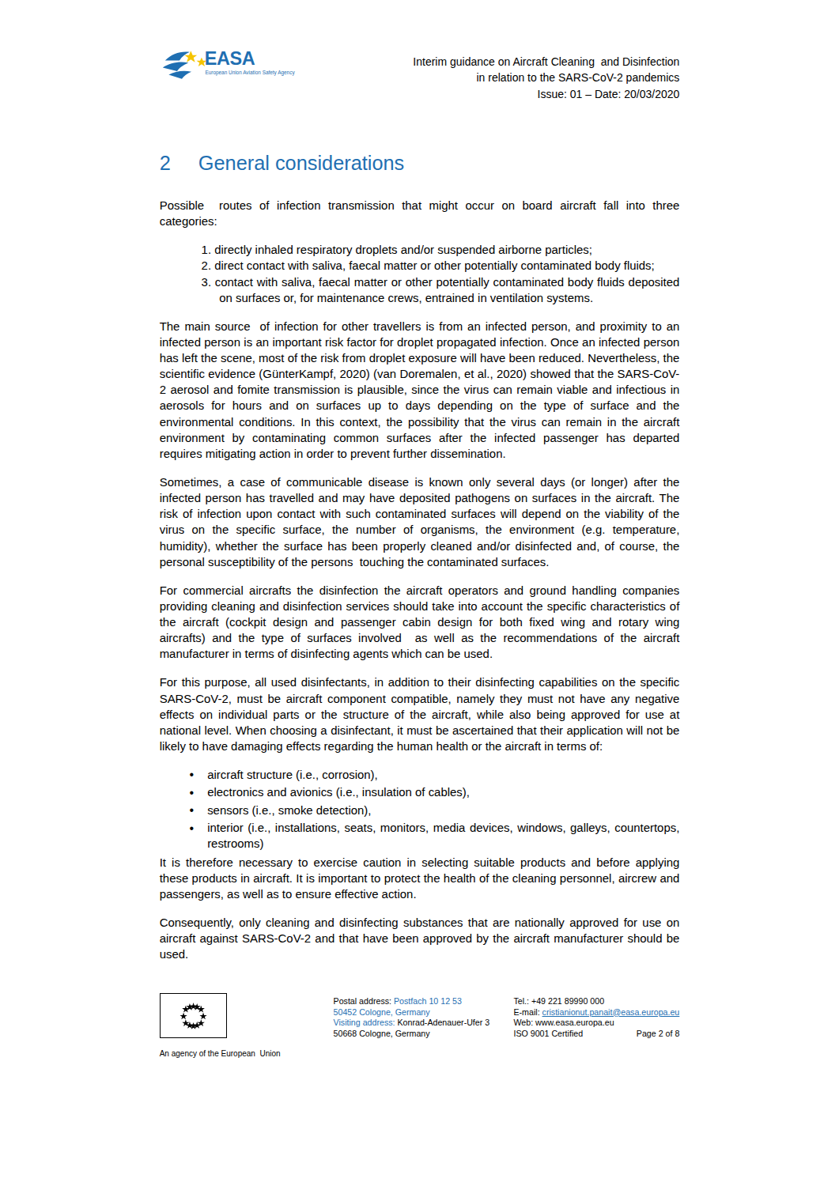EASA European Union Aviation Safety Agency
Interim guidance on Aircraft Cleaning and Disinfection
in relation to the SARS-CoV-2 pandemics
Issue: 01 – Date: 20/03/2020
2 General considerations
Possible routes of infection transmission that might occur on board aircraft fall into three categories:
1. directly inhaled respiratory droplets and/or suspended airborne particles;
2. direct contact with saliva, faecal matter or other potentially contaminated body fluids;
3. contact with saliva, faecal matter or other potentially contaminated body fluids deposited on surfaces or, for maintenance crews, entrained in ventilation systems.
The main source of infection for other travellers is from an infected person, and proximity to an infected person is an important risk factor for droplet propagated infection. Once an infected person has left the scene, most of the risk from droplet exposure will have been reduced. Nevertheless, the scientific evidence (GünterKampf, 2020) (van Doremalen, et al., 2020) showed that the SARS-CoV-2 aerosol and fomite transmission is plausible, since the virus can remain viable and infectious in aerosols for hours and on surfaces up to days depending on the type of surface and the environmental conditions. In this context, the possibility that the virus can remain in the aircraft environment by contaminating common surfaces after the infected passenger has departed requires mitigating action in order to prevent further dissemination.
Sometimes, a case of communicable disease is known only several days (or longer) after the infected person has travelled and may have deposited pathogens on surfaces in the aircraft. The risk of infection upon contact with such contaminated surfaces will depend on the viability of the virus on the specific surface, the number of organisms, the environment (e.g. temperature, humidity), whether the surface has been properly cleaned and/or disinfected and, of course, the personal susceptibility of the persons touching the contaminated surfaces.
For commercial aircrafts the disinfection the aircraft operators and ground handling companies providing cleaning and disinfection services should take into account the specific characteristics of the aircraft (cockpit design and passenger cabin design for both fixed wing and rotary wing aircrafts) and the type of surfaces involved as well as the recommendations of the aircraft manufacturer in terms of disinfecting agents which can be used.
For this purpose, all used disinfectants, in addition to their disinfecting capabilities on the specific SARS-CoV-2, must be aircraft component compatible, namely they must not have any negative effects on individual parts or the structure of the aircraft, while also being approved for use at national level. When choosing a disinfectant, it must be ascertained that their application will not be likely to have damaging effects regarding the human health or the aircraft in terms of:
aircraft structure (i.e., corrosion),
electronics and avionics (i.e., insulation of cables),
sensors (i.e., smoke detection),
interior (i.e., installations, seats, monitors, media devices, windows, galleys, countertops, restrooms)
It is therefore necessary to exercise caution in selecting suitable products and before applying these products in aircraft. It is important to protect the health of the cleaning personnel, aircrew and passengers, as well as to ensure effective action.
Consequently, only cleaning and disinfecting substances that are nationally approved for use on aircraft against SARS-CoV-2 and that have been approved by the aircraft manufacturer should be used.
Postal address: Postfach 10 12 53
50452 Cologne, Germany
Visiting address: Konrad-Adenauer-Ufer 3
50668 Cologne, Germany
Tel.: +49 221 89990 000
E-mail: cristianionut.panait@easa.europa.eu
Web: www.easa.europa.eu
ISO 9001 Certified Page 2 of 8
An agency of the European Union